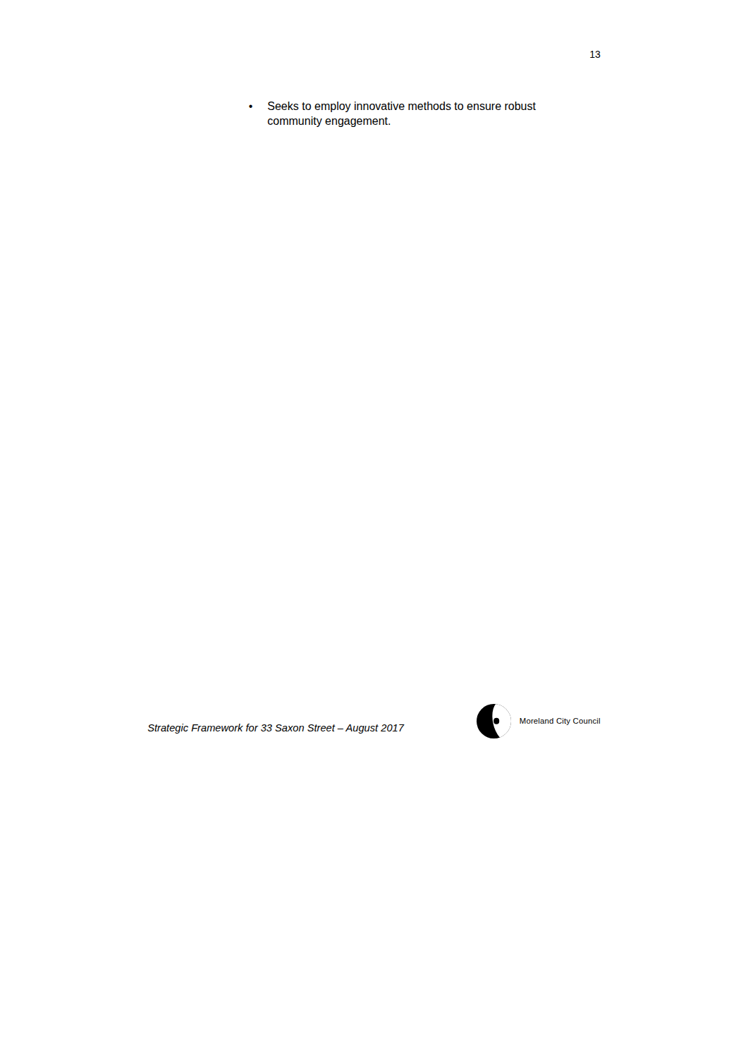13
Seeks to employ innovative methods to ensure robust community engagement.
Strategic Framework for 33 Saxon Street – August 2017
Moreland City Council